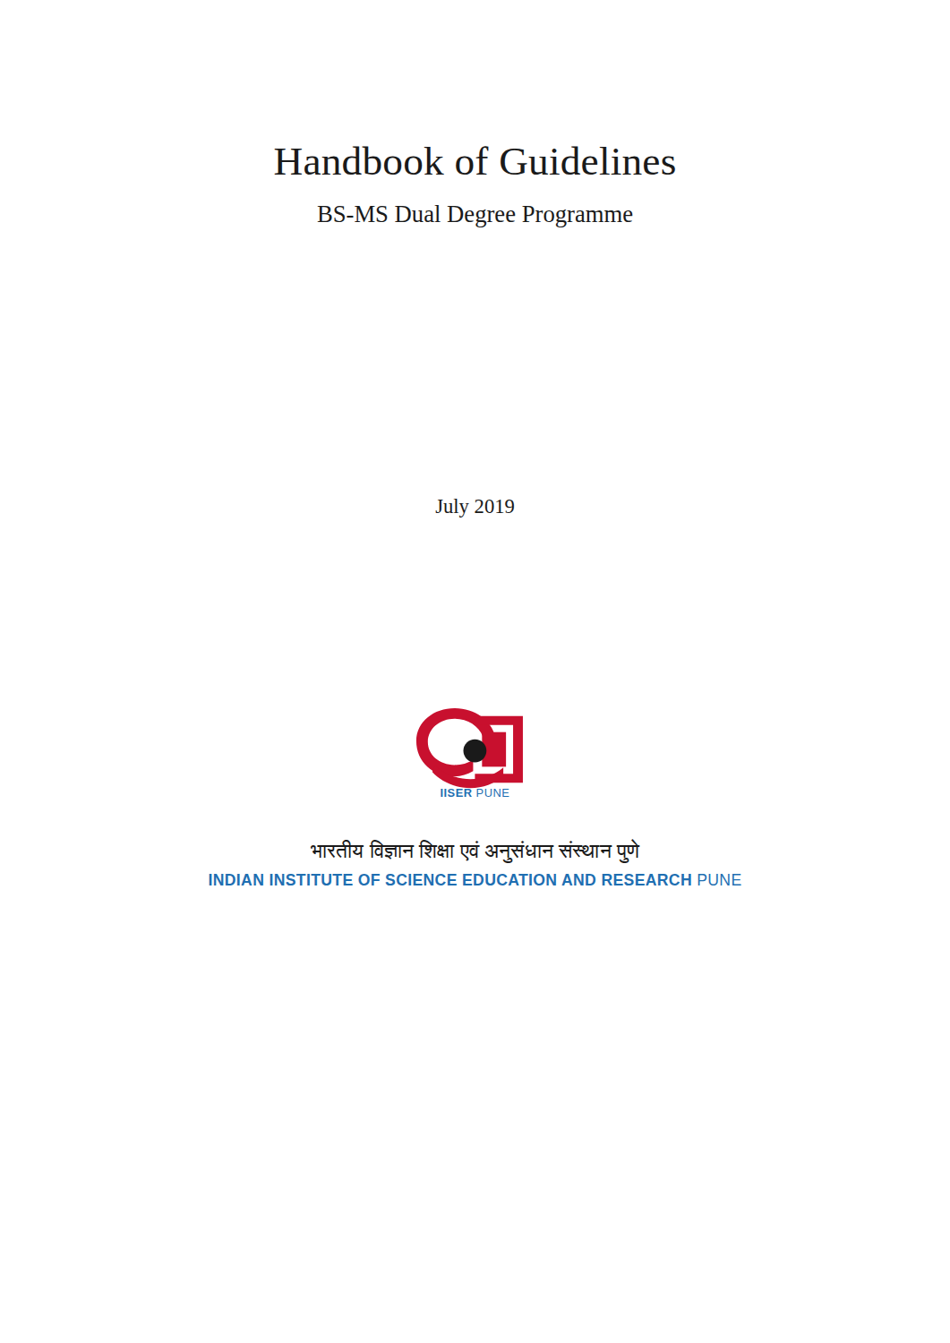Handbook of Guidelines
BS-MS Dual Degree Programme
July 2019
IISER PUNE
भारतीय विज्ञान शिक्षा एवं अनुसंधान संस्थान पुणे INDIAN INSTITUTE OF SCIENCE EDUCATION AND RESEARCH PUNE